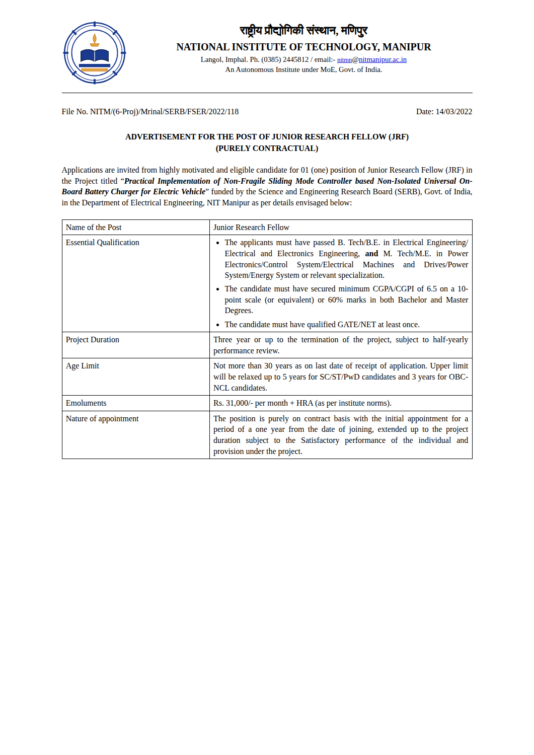राष्ट्रीय प्रौद्योगिकी संस्थान, मणिपुर
NATIONAL INSTITUTE OF TECHNOLOGY, MANIPUR
Langol, Imphal. Ph. (0385) 2445812 / email:- nitmn@nitmanipur.ac.in
An Autonomous Institute under MoE, Govt. of India.
File No. NITM/(6-Proj)/Mrinal/SERB/FSER/2022/118 Date: 14/03/2022
ADVERTISEMENT FOR THE POST OF JUNIOR RESEARCH FELLOW (JRF)
(PURELY CONTRACTUAL)
Applications are invited from highly motivated and eligible candidate for 01 (one) position of Junior Research Fellow (JRF) in the Project titled “Practical Implementation of Non-Fragile Sliding Mode Controller based Non-Isolated Universal On-Board Battery Charger for Electric Vehicle” funded by the Science and Engineering Research Board (SERB), Govt. of India, in the Department of Electrical Engineering, NIT Manipur as per details envisaged below:
| Name of the Post | Junior Research Fellow |
| Essential Qualification | The applicants must have passed B. Tech/B.E. in Electrical Engineering/ Electrical and Electronics Engineering, and M. Tech/M.E. in Power Electronics/Control System/Electrical Machines and Drives/Power System/Energy System or relevant specialization. The candidate must have secured minimum CGPA/CGPI of 6.5 on a 10-point scale (or equivalent) or 60% marks in both Bachelor and Master Degrees. The candidate must have qualified GATE/NET at least once. |
| Project Duration | Three year or up to the termination of the project, subject to half-yearly performance review. |
| Age Limit | Not more than 30 years as on last date of receipt of application. Upper limit will be relaxed up to 5 years for SC/ST/PwD candidates and 3 years for OBC-NCL candidates. |
| Emoluments | Rs. 31,000/- per month + HRA (as per institute norms). |
| Nature of appointment | The position is purely on contract basis with the initial appointment for a period of a one year from the date of joining, extended up to the project duration subject to the Satisfactory performance of the individual and provision under the project. |